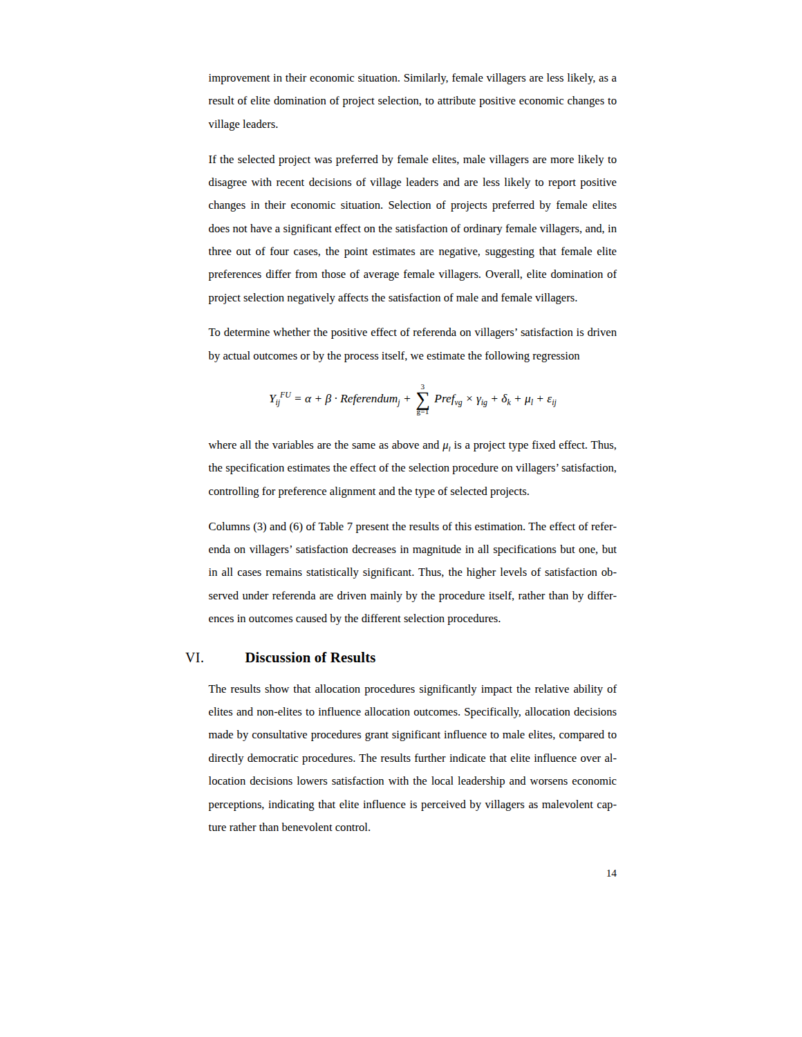improvement in their economic situation. Similarly, female villagers are less likely, as a result of elite domination of project selection, to attribute positive economic changes to village leaders.
If the selected project was preferred by female elites, male villagers are more likely to disagree with recent decisions of village leaders and are less likely to report positive changes in their economic situation. Selection of projects preferred by female elites does not have a significant effect on the satisfaction of ordinary female villagers, and, in three out of four cases, the point estimates are negative, suggesting that female elite preferences differ from those of average female villagers. Overall, elite domination of project selection negatively affects the satisfaction of male and female villagers.
To determine whether the positive effect of referenda on villagers’ satisfaction is driven by actual outcomes or by the process itself, we estimate the following regression
YijFU = α + β · Referendumj + 3 ∑ g=1 Prefvg × γig + δk + μl + εij
where all the variables are the same as above and μl is a project type fixed effect. Thus, the specification estimates the effect of the selection procedure on villagers’ satisfaction, controlling for preference alignment and the type of selected projects.
Columns (3) and (6) of Table 7 present the results of this estimation. The effect of referenda on villagers’ satisfaction decreases in magnitude in all specifications but one, but in all cases remains statistically significant. Thus, the higher levels of satisfaction observed under referenda are driven mainly by the procedure itself, rather than by differences in outcomes caused by the different selection procedures.
VI. Discussion of Results
The results show that allocation procedures significantly impact the relative ability of elites and non-elites to influence allocation outcomes. Specifically, allocation decisions made by consultative procedures grant significant influence to male elites, compared to directly democratic procedures. The results further indicate that elite influence over allocation decisions lowers satisfaction with the local leadership and worsens economic perceptions, indicating that elite influence is perceived by villagers as malevolent capture rather than benevolent control.
14